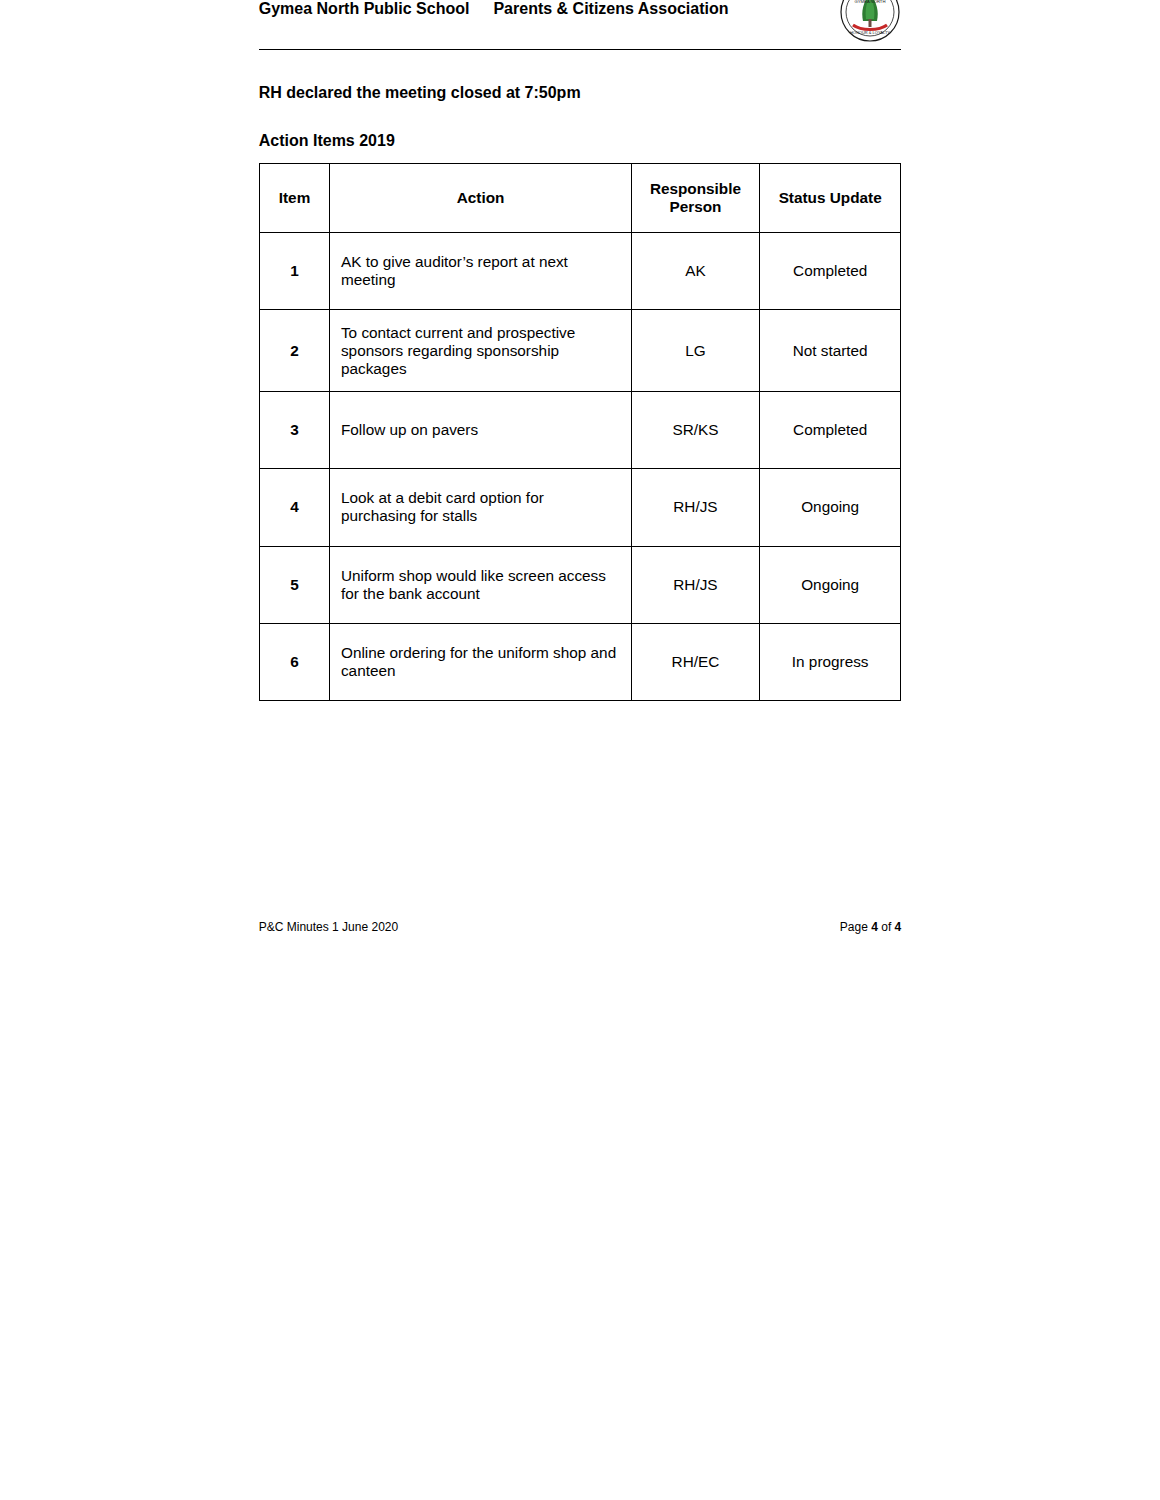Gymea North Public School
Parents & Citizens Association
School crest GYMEA NORTH HONOUR & LOYALTY
RH declared the meeting closed at 7:50pm
Action Items 2019
| Item | Action | Responsible Person | Status Update |
| --- | --- | --- | --- |
| 1 | AK to give auditor’s report at next meeting | AK | Completed |
| 2 | To contact current and prospective sponsors regarding sponsorship packages | LG | Not started |
| 3 | Follow up on pavers | SR/KS | Completed |
| 4 | Look at a debit card option for purchasing for stalls | RH/JS | Ongoing |
| 5 | Uniform shop would like screen access for the bank account | RH/JS | Ongoing |
| 6 | Online ordering for the uniform shop and canteen | RH/EC | In progress |
P&C Minutes 1 June 2020
Page 4 of 4